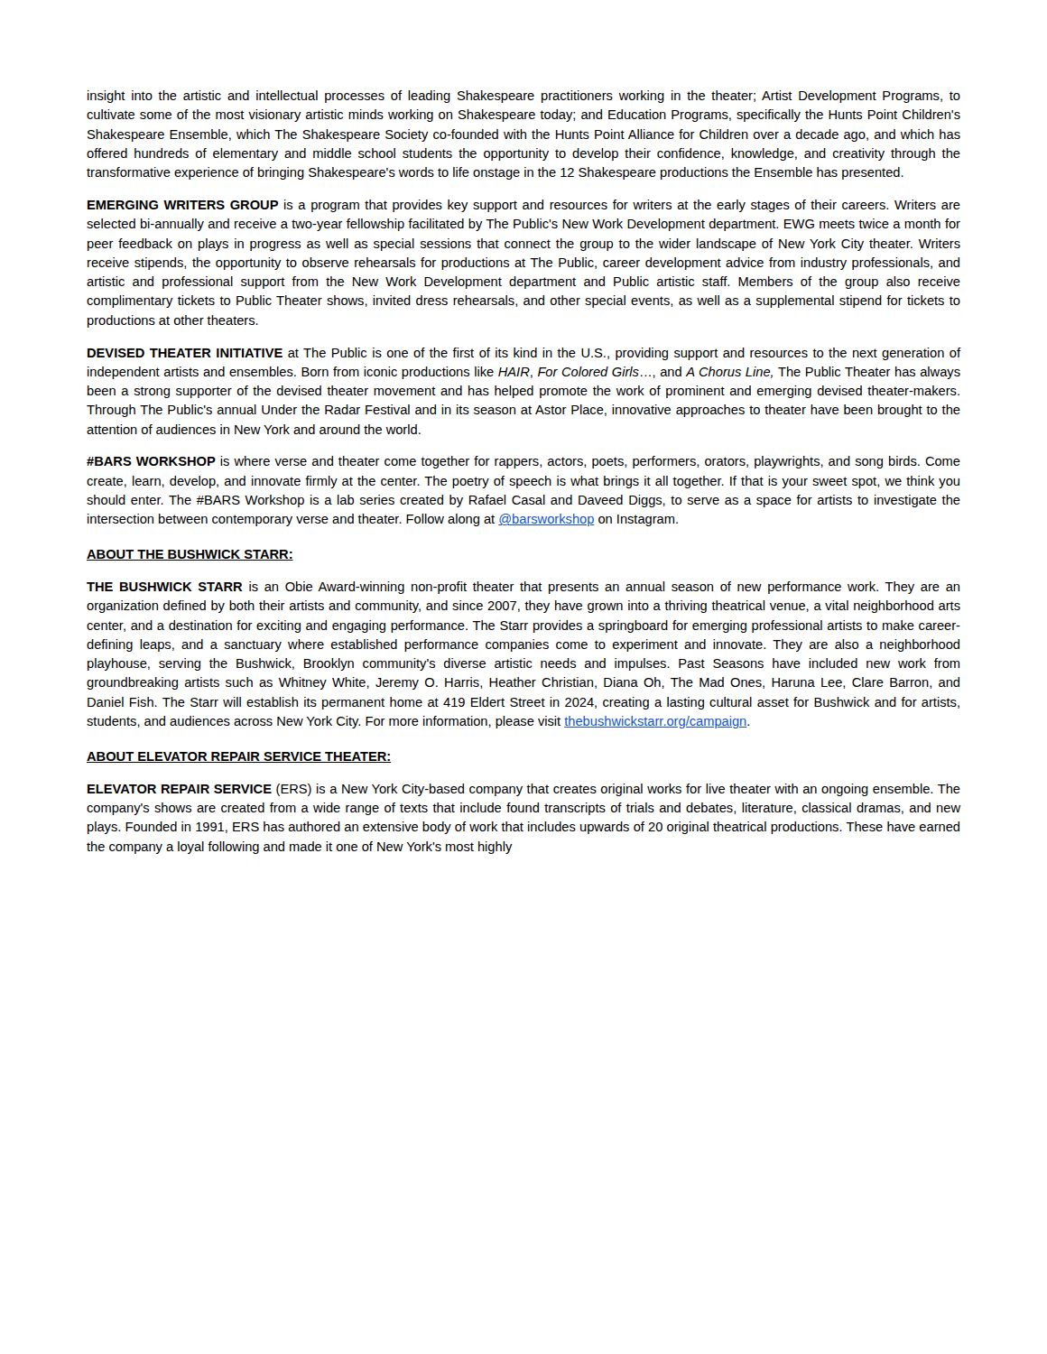insight into the artistic and intellectual processes of leading Shakespeare practitioners working in the theater; Artist Development Programs, to cultivate some of the most visionary artistic minds working on Shakespeare today; and Education Programs, specifically the Hunts Point Children's Shakespeare Ensemble, which The Shakespeare Society co-founded with the Hunts Point Alliance for Children over a decade ago, and which has offered hundreds of elementary and middle school students the opportunity to develop their confidence, knowledge, and creativity through the transformative experience of bringing Shakespeare's words to life onstage in the 12 Shakespeare productions the Ensemble has presented.
EMERGING WRITERS GROUP is a program that provides key support and resources for writers at the early stages of their careers. Writers are selected bi-annually and receive a two-year fellowship facilitated by The Public's New Work Development department. EWG meets twice a month for peer feedback on plays in progress as well as special sessions that connect the group to the wider landscape of New York City theater. Writers receive stipends, the opportunity to observe rehearsals for productions at The Public, career development advice from industry professionals, and artistic and professional support from the New Work Development department and Public artistic staff. Members of the group also receive complimentary tickets to Public Theater shows, invited dress rehearsals, and other special events, as well as a supplemental stipend for tickets to productions at other theaters.
DEVISED THEATER INITIATIVE at The Public is one of the first of its kind in the U.S., providing support and resources to the next generation of independent artists and ensembles. Born from iconic productions like HAIR, For Colored Girls…, and A Chorus Line, The Public Theater has always been a strong supporter of the devised theater movement and has helped promote the work of prominent and emerging devised theater-makers. Through The Public's annual Under the Radar Festival and in its season at Astor Place, innovative approaches to theater have been brought to the attention of audiences in New York and around the world.
#BARS WORKSHOP is where verse and theater come together for rappers, actors, poets, performers, orators, playwrights, and song birds. Come create, learn, develop, and innovate firmly at the center. The poetry of speech is what brings it all together. If that is your sweet spot, we think you should enter. The #BARS Workshop is a lab series created by Rafael Casal and Daveed Diggs, to serve as a space for artists to investigate the intersection between contemporary verse and theater. Follow along at @barsworkshop on Instagram.
ABOUT THE BUSHWICK STARR:
THE BUSHWICK STARR is an Obie Award-winning non-profit theater that presents an annual season of new performance work. They are an organization defined by both their artists and community, and since 2007, they have grown into a thriving theatrical venue, a vital neighborhood arts center, and a destination for exciting and engaging performance. The Starr provides a springboard for emerging professional artists to make career-defining leaps, and a sanctuary where established performance companies come to experiment and innovate. They are also a neighborhood playhouse, serving the Bushwick, Brooklyn community's diverse artistic needs and impulses. Past Seasons have included new work from groundbreaking artists such as Whitney White, Jeremy O. Harris, Heather Christian, Diana Oh, The Mad Ones, Haruna Lee, Clare Barron, and Daniel Fish. The Starr will establish its permanent home at 419 Eldert Street in 2024, creating a lasting cultural asset for Bushwick and for artists, students, and audiences across New York City. For more information, please visit thebushwickstarr.org/campaign.
ABOUT ELEVATOR REPAIR SERVICE THEATER:
ELEVATOR REPAIR SERVICE (ERS) is a New York City-based company that creates original works for live theater with an ongoing ensemble. The company's shows are created from a wide range of texts that include found transcripts of trials and debates, literature, classical dramas, and new plays. Founded in 1991, ERS has authored an extensive body of work that includes upwards of 20 original theatrical productions. These have earned the company a loyal following and made it one of New York's most highly